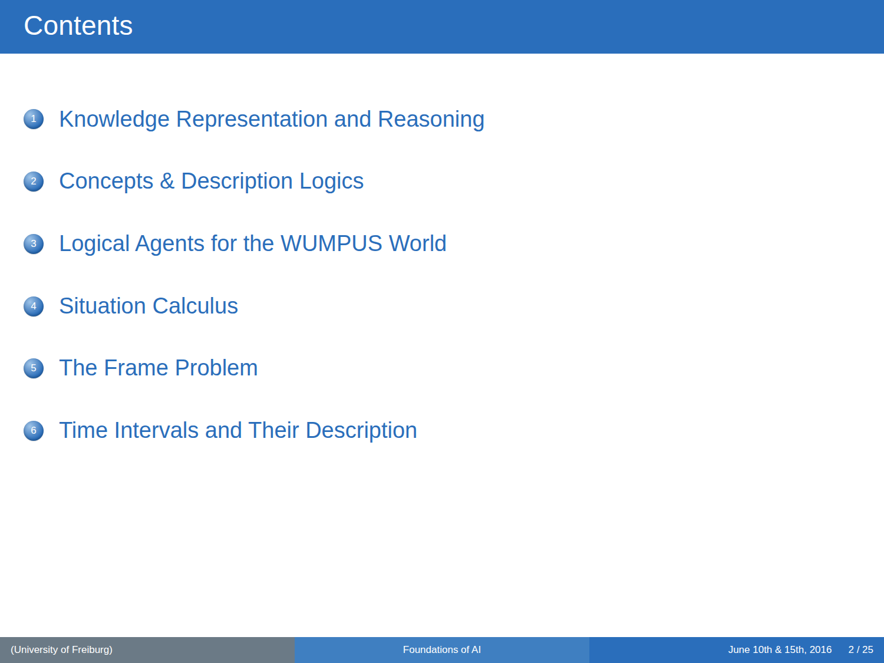Contents
Knowledge Representation and Reasoning
Concepts & Description Logics
Logical Agents for the WUMPUS World
Situation Calculus
The Frame Problem
Time Intervals and Their Description
(University of Freiburg)
Foundations of AI
June 10th & 15th, 20162 / 25